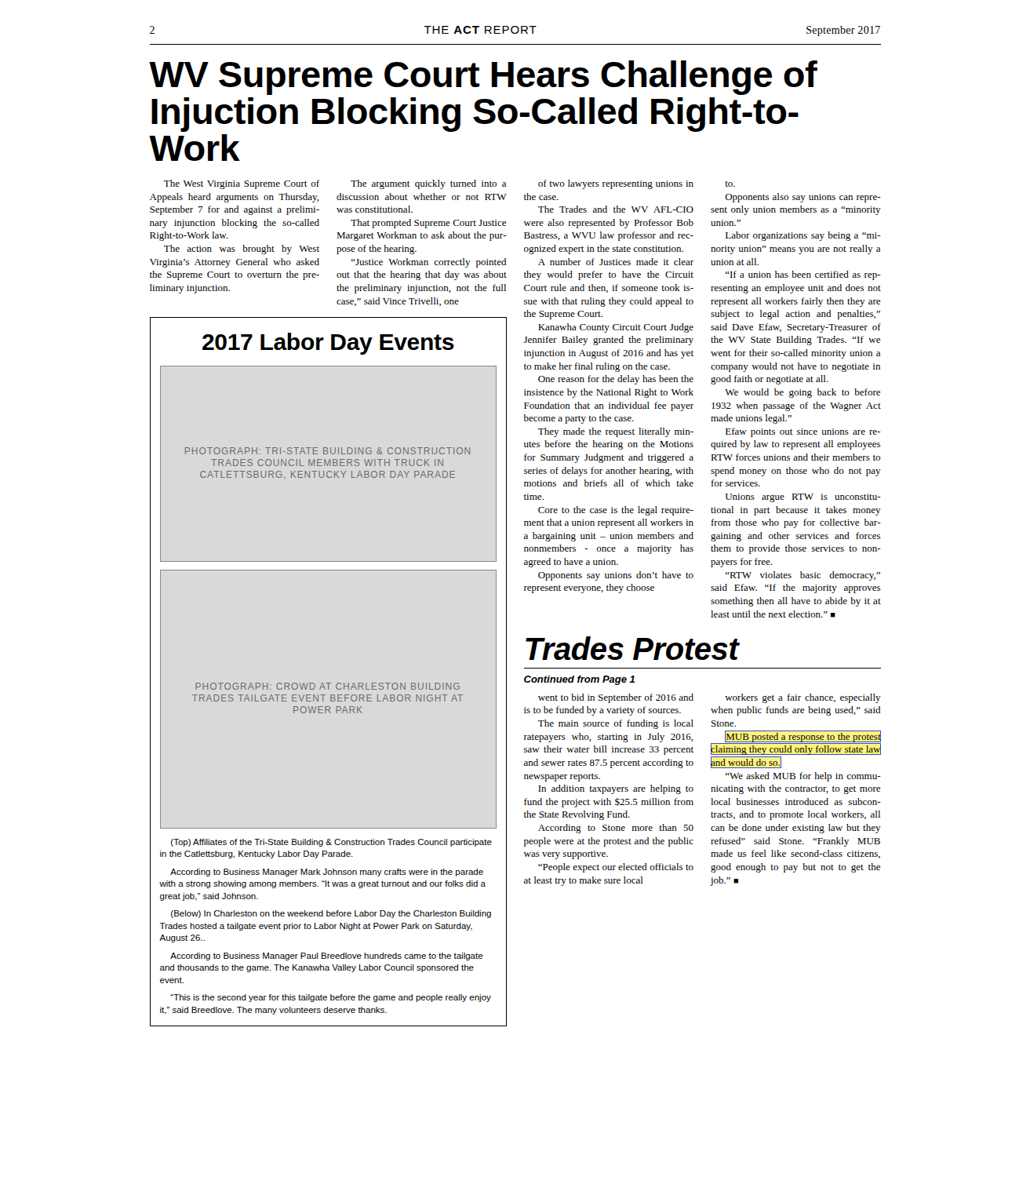2
The ACT Report
September 2017
WV Supreme Court Hears Challenge of Injuction Blocking So-Called Right-to-Work
The West Virginia Supreme Court of Appeals heard arguments on Thursday, September 7 for and against a preliminary injunction blocking the so-called Right-to-Work law.
The action was brought by West Virginia’s Attorney General who asked the Supreme Court to overturn the preliminary injunction.
The argument quickly turned into a discussion about whether or not RTW was constitutional.
That prompted Supreme Court Justice Margaret Workman to ask about the purpose of the hearing.
“Justice Workman correctly pointed out that the hearing that day was about the preliminary injunction, not the full case,” said Vince Trivelli, one
2017 Labor Day Events
Photograph: Tri-State Building & Construction Trades Council members with truck in Catlettsburg, Kentucky Labor Day Parade
Photograph: Crowd at Charleston Building Trades tailgate event before Labor Night at Power Park
(Top) Affiliates of the Tri-State Building & Construction Trades Council participate in the Catlettsburg, Kentucky Labor Day Parade.
According to Business Manager Mark Johnson many crafts were in the parade with a strong showing among members. “It was a great turnout and our folks did a great job,” said Johnson.
(Below) In Charleston on the weekend before Labor Day the Charleston Building Trades hosted a tailgate event prior to Labor Night at Power Park on Saturday, August 26..
According to Business Manager Paul Breedlove hundreds came to the tailgate and thousands to the game. The Kanawha Valley Labor Council sponsored the event.
“This is the second year for this tailgate before the game and people really enjoy it,” said Breedlove. The many volunteers deserve thanks.
of two lawyers representing unions in the case.
The Trades and the WV AFL-CIO were also represented by Professor Bob Bastress, a WVU law professor and recognized expert in the state constitution.
A number of Justices made it clear they would prefer to have the Circuit Court rule and then, if someone took issue with that ruling they could appeal to the Supreme Court.
Kanawha County Circuit Court Judge Jennifer Bailey granted the preliminary injunction in August of 2016 and has yet to make her final ruling on the case.
One reason for the delay has been the insistence by the National Right to Work Foundation that an individual fee payer become a party to the case.
They made the request literally minutes before the hearing on the Motions for Summary Judgment and triggered a series of delays for another hearing, with motions and briefs all of which take time.
Core to the case is the legal requirement that a union represent all workers in a bargaining unit – union members and nonmembers - once a majority has agreed to have a union.
Opponents say unions don’t have to represent everyone, they choose
to.
Opponents also say unions can represent only union members as a “minority union.”
Labor organizations say being a “minority union” means you are not really a union at all.
“If a union has been certified as representing an employee unit and does not represent all workers fairly then they are subject to legal action and penalties,” said Dave Efaw, Secretary-Treasurer of the WV State Building Trades. “If we went for their so-called minority union a company would not have to negotiate in good faith or negotiate at all.
We would be going back to before 1932 when passage of the Wagner Act made unions legal.”
Efaw points out since unions are required by law to represent all employees RTW forces unions and their members to spend money on those who do not pay for services.
Unions argue RTW is unconstitutional in part because it takes money from those who pay for collective bargaining and other services and forces them to provide those services to nonpayers for free.
“RTW violates basic democracy,” said Efaw. “If the majority approves something then all have to abide by it at least until the next election.” ■
Trades Protest
Continued from Page 1
went to bid in September of 2016 and is to be funded by a variety of sources.
The main source of funding is local ratepayers who, starting in July 2016, saw their water bill increase 33 percent and sewer rates 87.5 percent according to newspaper reports.
In addition taxpayers are helping to fund the project with $25.5 million from the State Revolving Fund.
According to Stone more than 50 people were at the protest and the public was very supportive.
“People expect our elected officials to at least try to make sure local
workers get a fair chance, especially when public funds are being used,” said Stone.
MUB posted a response to the protest claiming they could only follow state law and would do so.
“We asked MUB for help in communicating with the contractor, to get more local businesses introduced as subcontracts, and to promote local workers, all can be done under existing law but they refused” said Stone. “Frankly MUB made us feel like second-class citizens, good enough to pay but not to get the job.” ■